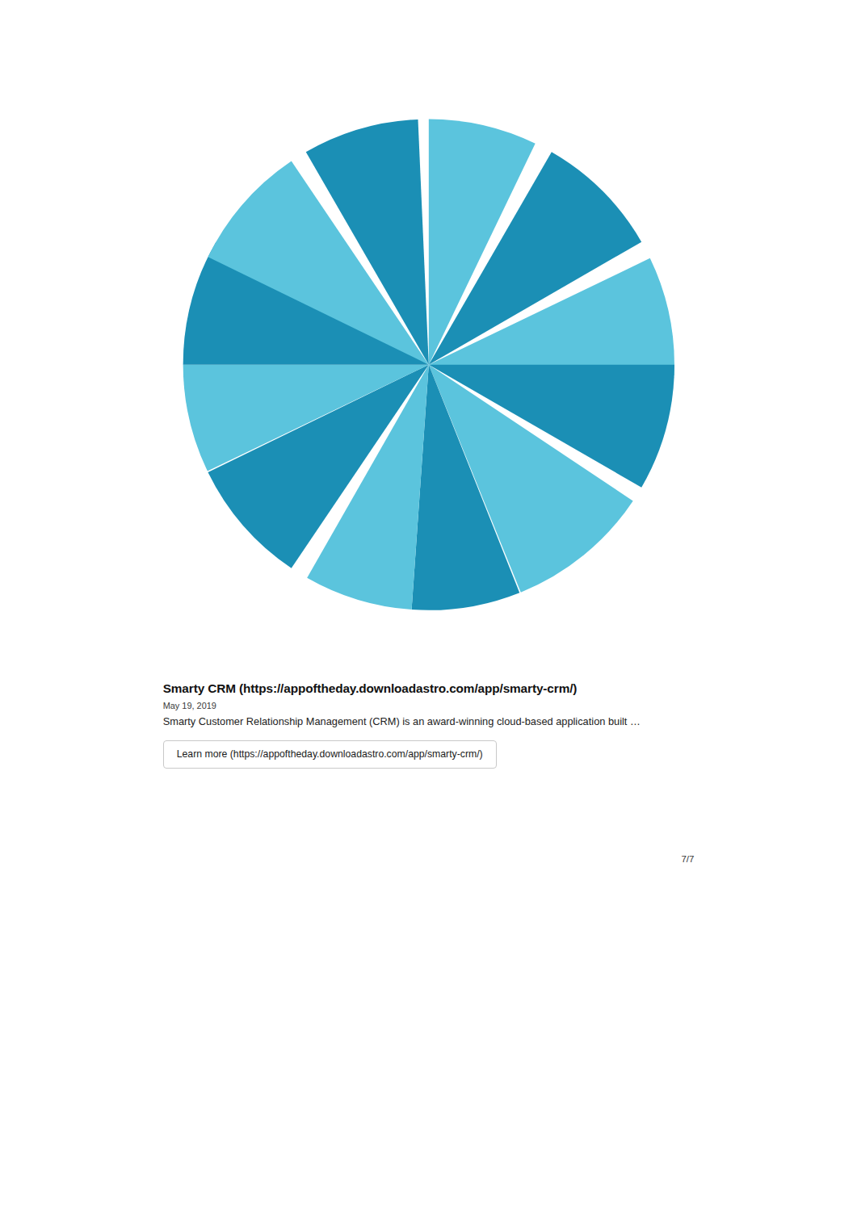Smarty CRM (https://appoftheday.downloadastro.com/app/smarty-crm/)
May 19, 2019
Smarty Customer Relationship Management (CRM) is an award-winning cloud-based application built …
Learn more (https://appoftheday.downloadastro.com/app/smarty-crm/)
7/7